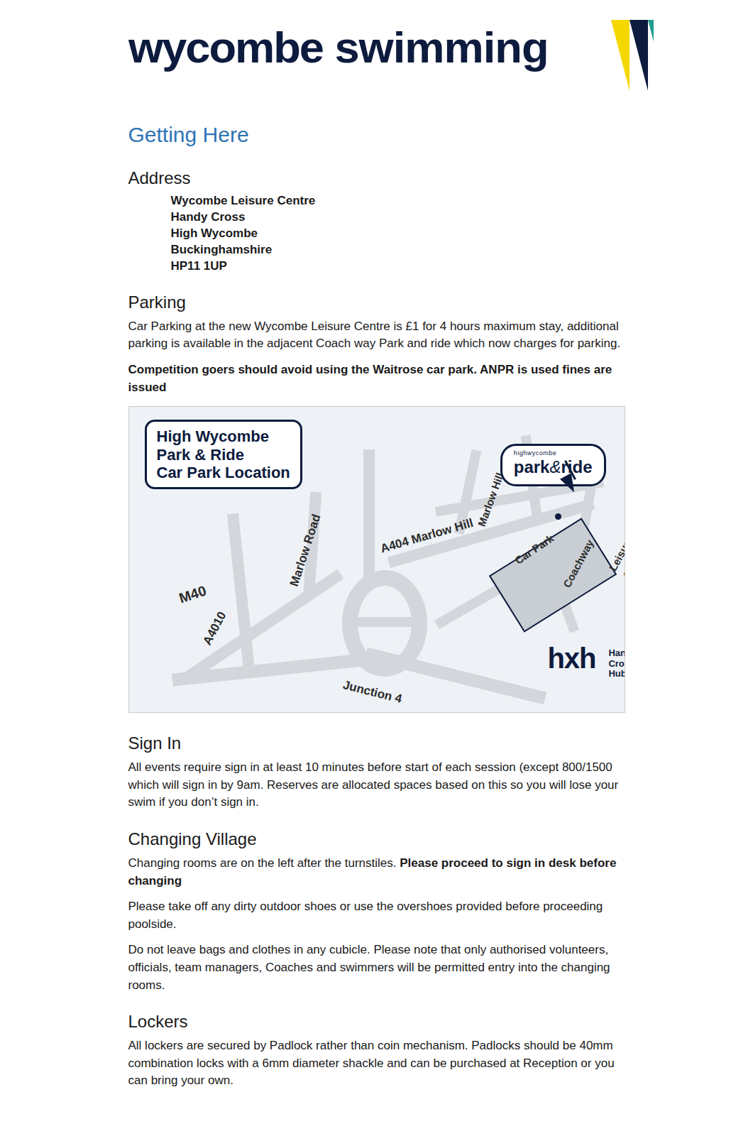wycombe swimming
Getting Here
Address
Wycombe Leisure Centre
Handy Cross
High Wycombe
Buckinghamshire
HP11 1UP
Parking
Car Parking at the new Wycombe Leisure Centre is £1 for 4 hours maximum stay, additional parking is available in the adjacent Coach way Park and ride which now charges for parking.
Competition goers should avoid using the Waitrose car park. ANPR is used fines are issued
A4010
Marlow Road
A404 Marlow Hill
Marlow Hill
Car Park
Coachway
Leisure
Centre
M40
Junction 4
High Wycombe
Park & Ride
Car Park Location
highwycombepark&ride
hxh
Handy
Cross
Hub
Sign In
All events require sign in at least 10 minutes before start of each session (except 800/1500 which will sign in by 9am. Reserves are allocated spaces based on this so you will lose your swim if you don’t sign in.
Changing Village
Changing rooms are on the left after the turnstiles. Please proceed to sign in desk before changing
Please take off any dirty outdoor shoes or use the overshoes provided before proceeding poolside.
Do not leave bags and clothes in any cubicle. Please note that only authorised volunteers, officials, team managers, Coaches and swimmers will be permitted entry into the changing rooms.
Lockers
All lockers are secured by Padlock rather than coin mechanism. Padlocks should be 40mm combination locks with a 6mm diameter shackle and can be purchased at Reception or you can bring your own.